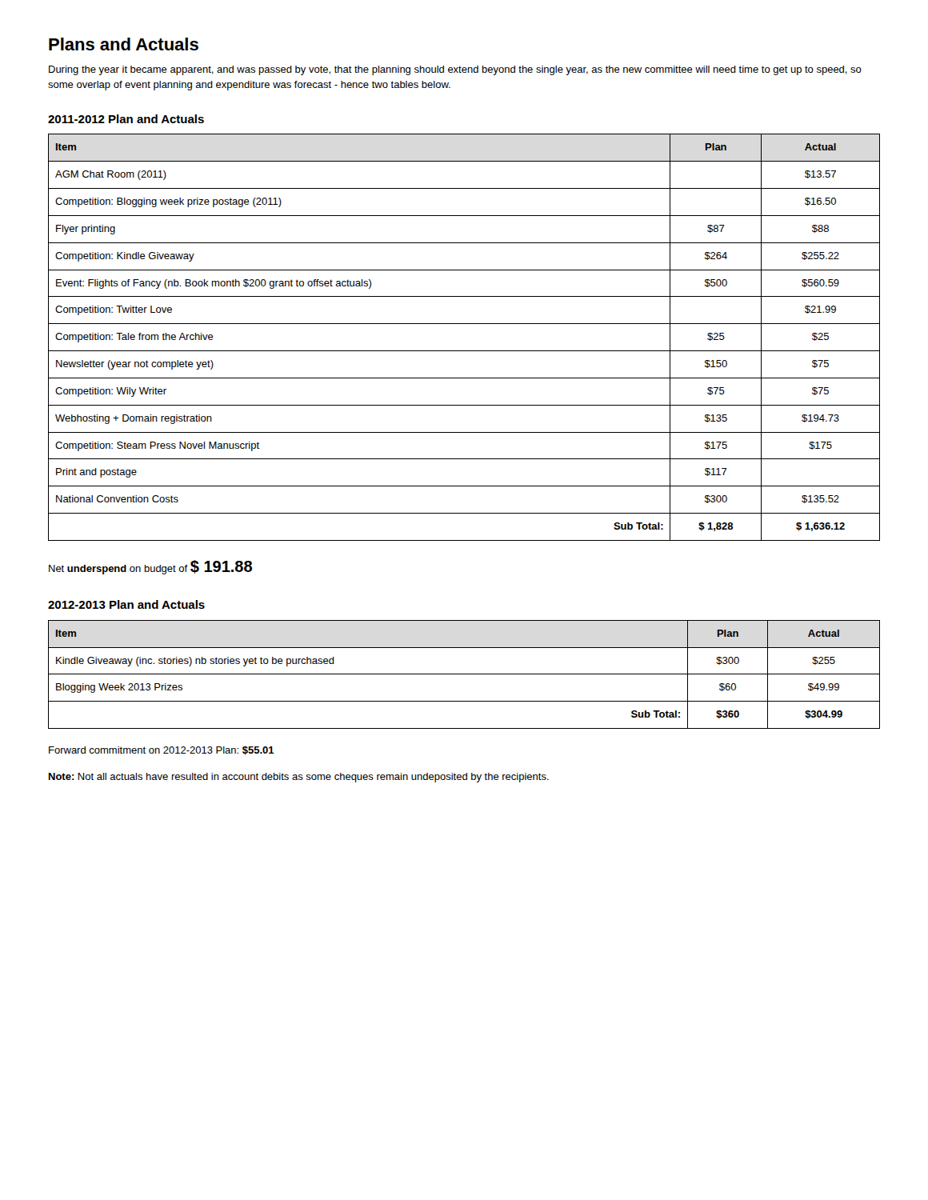Plans and Actuals
During the year it became apparent, and was passed by vote, that the planning should extend beyond the single year, as the new committee will need time to get up to speed, so some overlap of event planning and expenditure was forecast - hence two tables below.
2011-2012 Plan and Actuals
| Item | Plan | Actual |
| --- | --- | --- |
| AGM Chat Room (2011) | | $13.57 |
| Competition: Blogging week prize postage (2011) | | $16.50 |
| Flyer printing | $87 | $88 |
| Competition: Kindle Giveaway | $264 | $255.22 |
| Event: Flights of Fancy (nb. Book month $200 grant to offset actuals) | $500 | $560.59 |
| Competition: Twitter Love | | $21.99 |
| Competition: Tale from the Archive | $25 | $25 |
| Newsletter (year not complete yet) | $150 | $75 |
| Competition: Wily Writer | $75 | $75 |
| Webhosting + Domain registration | $135 | $194.73 |
| Competition: Steam Press Novel Manuscript | $175 | $175 |
| Print and postage | $117 | |
| National Convention Costs | $300 | $135.52 |
| Sub Total: | $ 1,828 | $ 1,636.12 |
Net underspend on budget of $ 191.88
2012-2013 Plan and Actuals
| Item | Plan | Actual |
| --- | --- | --- |
| Kindle Giveaway (inc. stories) nb stories yet to be purchased | $300 | $255 |
| Blogging Week 2013 Prizes | $60 | $49.99 |
| Sub Total: | $360 | $304.99 |
Forward commitment on 2012-2013 Plan: $55.01
Note: Not all actuals have resulted in account debits as some cheques remain undeposited by the recipients.